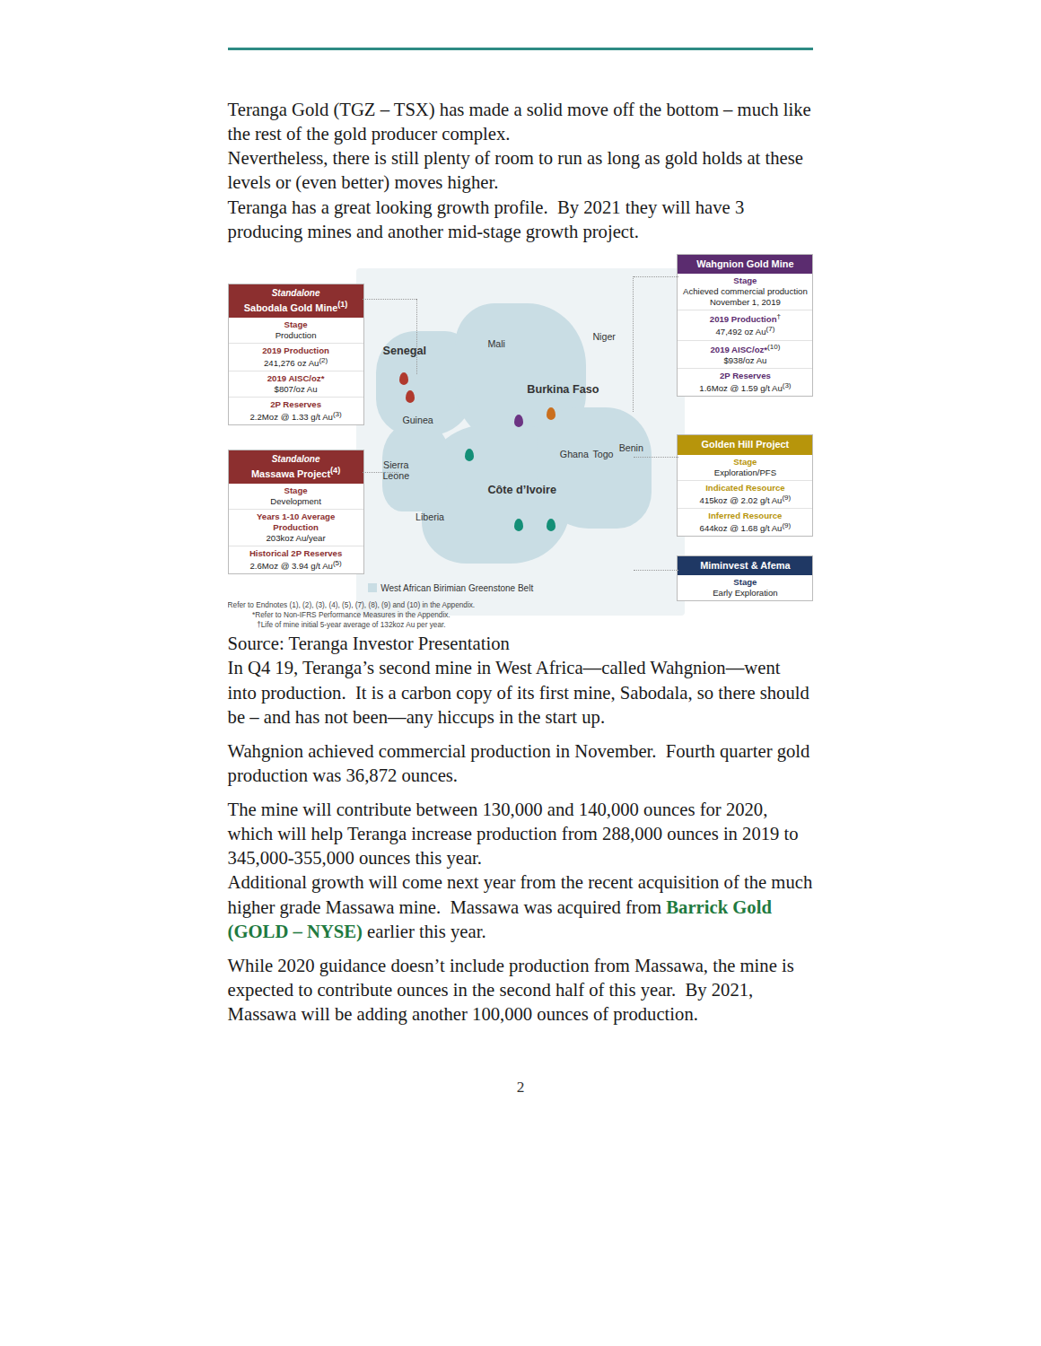Teranga Gold (TGZ – TSX) has made a solid move off the bottom – much like the rest of the gold producer complex.
Nevertheless, there is still plenty of room to run as long as gold holds at these levels or (even better) moves higher.
Teranga has a great looking growth profile. By 2021 they will have 3 producing mines and another mid-stage growth project.
Senegal Mali Niger Burkina Faso Guinea Sierra
Leone Liberia Ghana Togo Benin Côte d’Ivoire
Standalone
Sabodala Gold Mine(1)
Stage
Production
2019 Production
241,276 oz Au(2)
2019 AISC/oz*
$807/oz Au
2P Reserves
2.2Moz @ 1.33 g/t Au(3)
Standalone
Massawa Project(4)
Stage
Development
Years 1-10 Average Production
203koz Au/year
Historical 2P Reserves
2.6Moz @ 3.94 g/t Au(5)
Wahgnion Gold Mine
Stage
Achieved commercial production November 1, 2019
2019 Production†
47,492 oz Au(7)
2019 AISC/oz*(10)
$938/oz Au
2P Reserves
1.6Moz @ 1.59 g/t Au(3)
Golden Hill Project
Stage
Exploration/PFS
Indicated Resource
415koz @ 2.02 g/t Au(9)
Inferred Resource
644koz @ 1.68 g/t Au(9)
Miminvest & Afema
Stage
Early Exploration
West African Birimian Greenstone Belt
Refer to Endnotes (1), (2), (3), (4), (5), (7), (8), (9) and (10) in the Appendix.
*Refer to Non-IFRS Performance Measures in the Appendix.
†Life of mine initial 5-year average of 132koz Au per year.
Source: Teranga Investor Presentation
In Q4 19, Teranga’s second mine in West Africa—called Wahgnion—went into production. It is a carbon copy of its first mine, Sabodala, so there should be – and has not been—any hiccups in the start up.
Wahgnion achieved commercial production in November. Fourth quarter gold production was 36,872 ounces.
The mine will contribute between 130,000 and 140,000 ounces for 2020, which will help Teranga increase production from 288,000 ounces in 2019 to 345,000-355,000 ounces this year.
Additional growth will come next year from the recent acquisition of the much higher grade Massawa mine. Massawa was acquired from Barrick Gold (GOLD – NYSE) earlier this year.
While 2020 guidance doesn’t include production from Massawa, the mine is expected to contribute ounces in the second half of this year. By 2021, Massawa will be adding another 100,000 ounces of production.
2